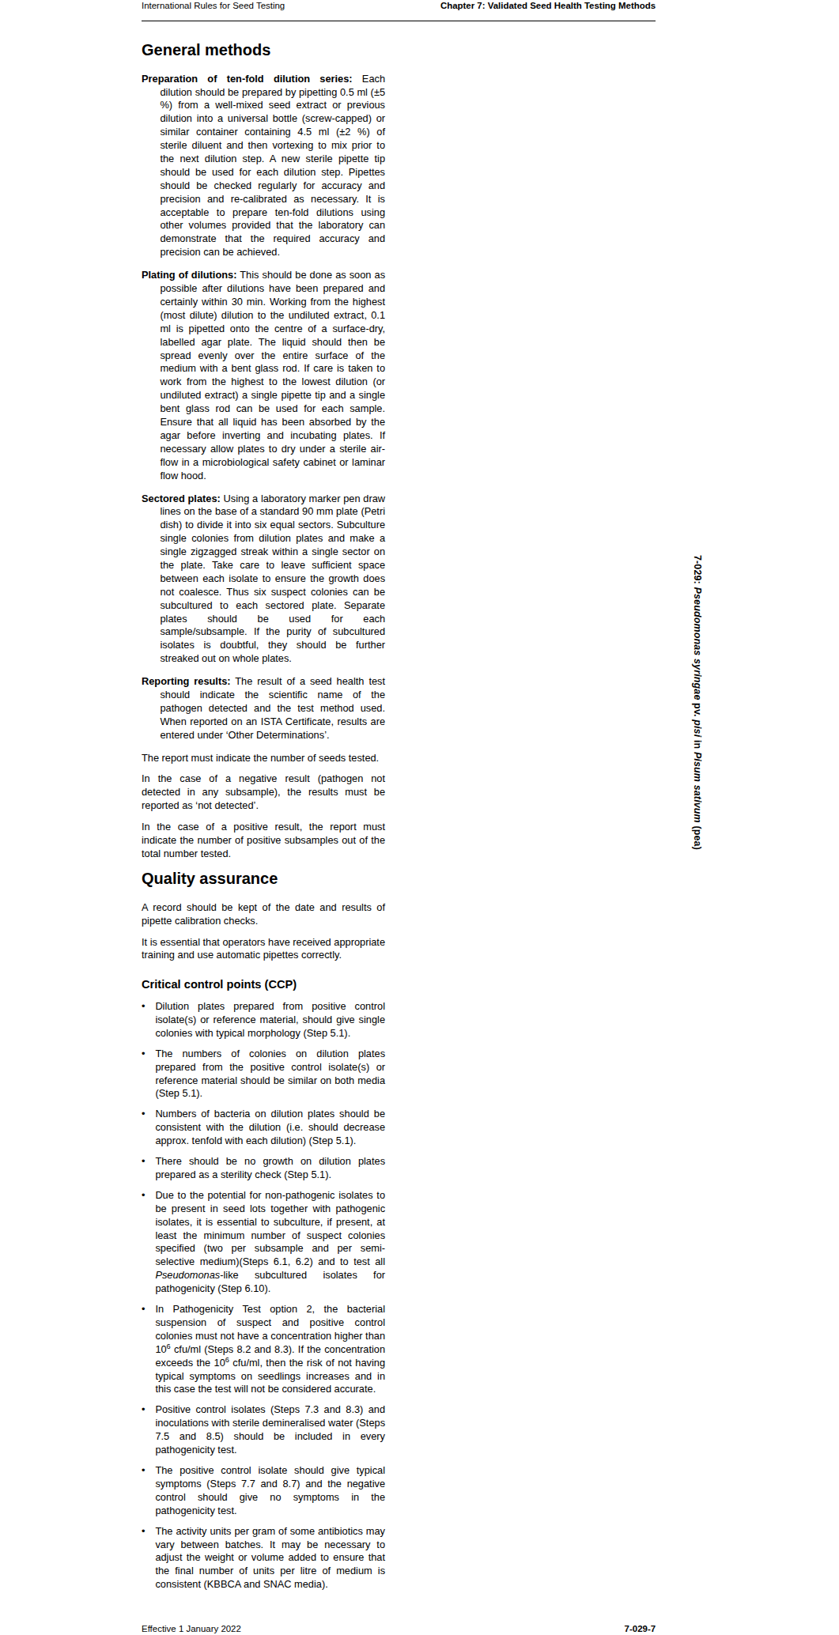International Rules for Seed Testing
Chapter 7: Validated Seed Health Testing Methods
7-029: Pseudomonas syringae pv. pisi in Pisum sativum (pea)
General methods
Preparation of ten-fold dilution series: Each dilution should be prepared by pipetting 0.5 ml (±5 %) from a well-mixed seed extract or previous dilution into a universal bottle (screw-capped) or similar container containing 4.5 ml (±2 %) of sterile diluent and then vortexing to mix prior to the next dilution step. A new sterile pipette tip should be used for each dilution step. Pipettes should be checked regularly for accuracy and precision and re-calibrated as necessary. It is acceptable to prepare ten-fold dilutions using other volumes provided that the laboratory can demonstrate that the required accuracy and precision can be achieved.
Plating of dilutions: This should be done as soon as possible after dilutions have been prepared and certainly within 30 min. Working from the highest (most dilute) dilution to the undiluted extract, 0.1 ml is pipetted onto the centre of a surface-dry, labelled agar plate. The liquid should then be spread evenly over the entire surface of the medium with a bent glass rod. If care is taken to work from the highest to the lowest dilution (or undiluted extract) a single pipette tip and a single bent glass rod can be used for each sample. Ensure that all liquid has been absorbed by the agar before inverting and incubating plates. If necessary allow plates to dry under a sterile air-flow in a microbiological safety cabinet or laminar flow hood.
Sectored plates: Using a laboratory marker pen draw lines on the base of a standard 90 mm plate (Petri dish) to divide it into six equal sectors. Subculture single colonies from dilution plates and make a single zigzagged streak within a single sector on the plate. Take care to leave sufficient space between each isolate to ensure the growth does not coalesce. Thus six suspect colonies can be subcultured to each sectored plate. Separate plates should be used for each sample/subsample. If the purity of subcultured isolates is doubtful, they should be further streaked out on whole plates.
Reporting results: The result of a seed health test should indicate the scientific name of the pathogen detected and the test method used. When reported on an ISTA Certificate, results are entered under ‘Other Determinations’.
The report must indicate the number of seeds tested.
In the case of a negative result (pathogen not detected in any subsample), the results must be reported as ‘not detected’.
In the case of a positive result, the report must indicate the number of positive subsamples out of the total number tested.
Quality assurance
A record should be kept of the date and results of pipette calibration checks.
It is essential that operators have received appropriate training and use automatic pipettes correctly.
Critical control points (CCP)
Dilution plates prepared from positive control isolate(s) or reference material, should give single colonies with typical morphology (Step 5.1).
The numbers of colonies on dilution plates prepared from the positive control isolate(s) or reference material should be similar on both media (Step 5.1).
Numbers of bacteria on dilution plates should be consistent with the dilution (i.e. should decrease approx. tenfold with each dilution) (Step 5.1).
There should be no growth on dilution plates prepared as a sterility check (Step 5.1).
Due to the potential for non-pathogenic isolates to be present in seed lots together with pathogenic isolates, it is essential to subculture, if present, at least the minimum number of suspect colonies specified (two per subsample and per semi-selective medium)(Steps 6.1, 6.2) and to test all Pseudomonas-like subcultured isolates for pathogenicity (Step 6.10).
In Pathogenicity Test option 2, the bacterial suspension of suspect and positive control colonies must not have a concentration higher than 106 cfu/ml (Steps 8.2 and 8.3). If the concentration exceeds the 106 cfu/ml, then the risk of not having typical symptoms on seedlings increases and in this case the test will not be considered accurate.
Positive control isolates (Steps 7.3 and 8.3) and inoculations with sterile demineralised water (Steps 7.5 and 8.5) should be included in every pathogenicity test.
The positive control isolate should give typical symptoms (Steps 7.7 and 8.7) and the negative control should give no symptoms in the pathogenicity test.
The activity units per gram of some antibiotics may vary between batches. It may be necessary to adjust the weight or volume added to ensure that the final number of units per litre of medium is consistent (KBBCA and SNAC media).
Effective 1 January 2022
7-029-7